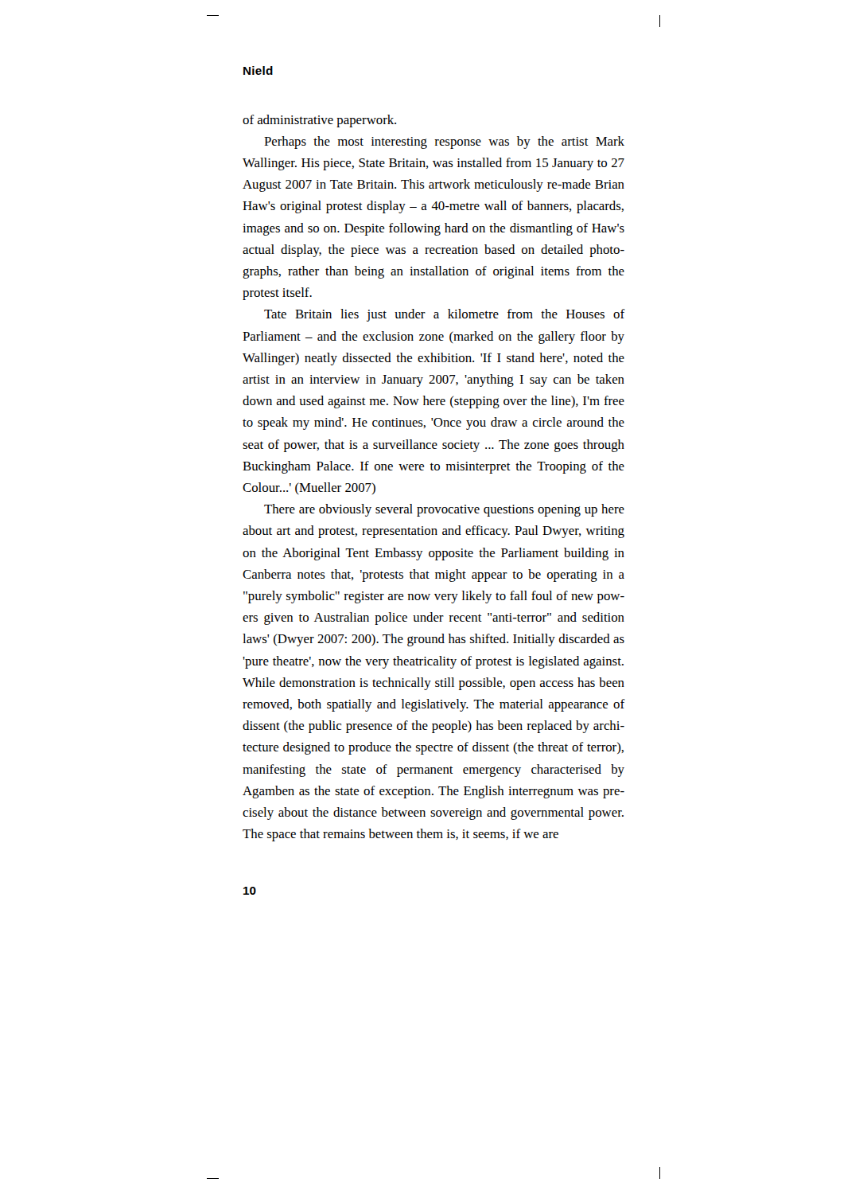Nield
of administrative paperwork.
Perhaps the most interesting response was by the artist Mark Wallinger. His piece, State Britain, was installed from 15 January to 27 August 2007 in Tate Britain. This artwork meticulously re-made Brian Haw's original protest display – a 40-metre wall of banners, placards, images and so on. Despite following hard on the dismantling of Haw's actual display, the piece was a recreation based on detailed photographs, rather than being an installation of original items from the protest itself.
Tate Britain lies just under a kilometre from the Houses of Parliament – and the exclusion zone (marked on the gallery floor by Wallinger) neatly dissected the exhibition. 'If I stand here', noted the artist in an interview in January 2007, 'anything I say can be taken down and used against me. Now here (stepping over the line), I'm free to speak my mind'. He continues, 'Once you draw a circle around the seat of power, that is a surveillance society ... The zone goes through Buckingham Palace. If one were to misinterpret the Trooping of the Colour...' (Mueller 2007)
There are obviously several provocative questions opening up here about art and protest, representation and efficacy. Paul Dwyer, writing on the Aboriginal Tent Embassy opposite the Parliament building in Canberra notes that, 'protests that might appear to be operating in a "purely symbolic" register are now very likely to fall foul of new powers given to Australian police under recent "anti-terror" and sedition laws' (Dwyer 2007: 200). The ground has shifted. Initially discarded as 'pure theatre', now the very theatricality of protest is legislated against. While demonstration is technically still possible, open access has been removed, both spatially and legislatively. The material appearance of dissent (the public presence of the people) has been replaced by architecture designed to produce the spectre of dissent (the threat of terror), manifesting the state of permanent emergency characterised by Agamben as the state of exception. The English interregnum was precisely about the distance between sovereign and governmental power. The space that remains between them is, it seems, if we are
10